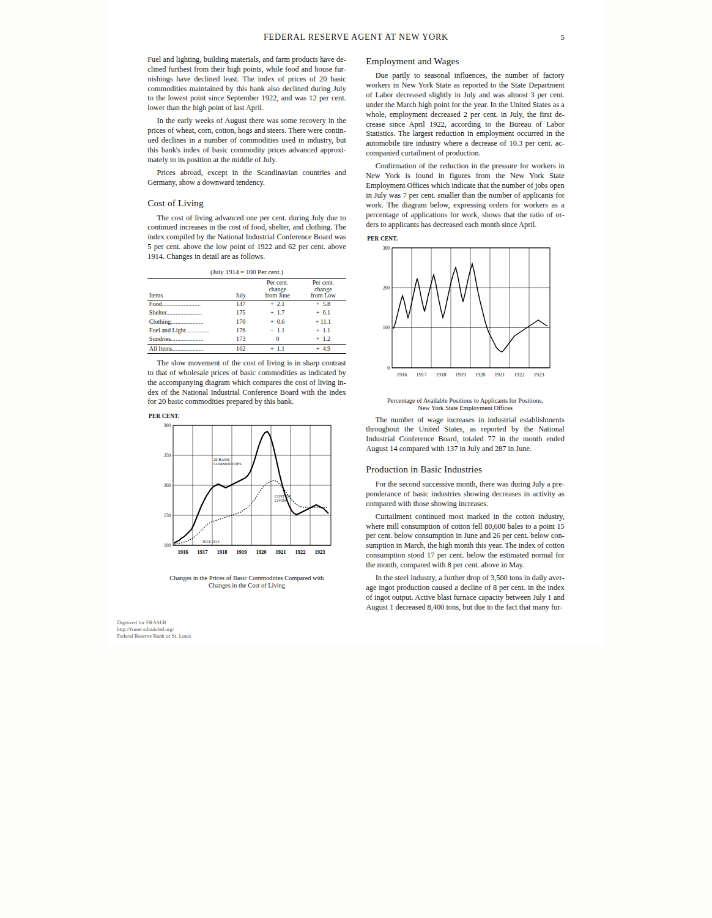FEDERAL RESERVE AGENT AT NEW YORK 5
Fuel and lighting, building materials, and farm products have declined furthest from their high points, while food and house furnishings have declined least. The index of prices of 20 basic commodities maintained by this bank also declined during July to the lowest point since September 1922, and was 12 per cent. lower than the high point of last April.
In the early weeks of August there was some recovery in the prices of wheat, corn, cotton, hogs and steers. There were continued declines in a number of commodities used in industry, but this bank's index of basic commodity prices advanced approximately to its position at the middle of July.
Prices abroad, except in the Scandinavian countries and Germany, show a downward tendency.
Cost of Living
The cost of living advanced one per cent. during July due to continued increases in the cost of food, shelter, and clothing. The index compiled by the National Industrial Conference Board was 5 per cent. above the low point of 1922 and 62 per cent. above 1914. Changes in detail are as follows.
(July 1914 = 100 Per cent.)
| Items | July | Per cent. change from June | Per cent. change from Low |
| --- | --- | --- | --- |
| Food......................... | 147 | + 2.1 | + 5.8 |
| Shelter....................... | 175 | + 1.7 | + 6.1 |
| Clothing..................... | 170 | + 0.6 | + 11.1 |
| Fuel and Light............... | 176 | − 1.1 | + 1.1 |
| Sundries..................... | 173 | 0 | + 1.2 |
| All Items.................... | 162 | + 1.1 | + 4.9 |
The slow movement of the cost of living is in sharp contrast to that of wholesale prices of basic commodities as indicated by the accompanying diagram which compares the cost of living index of the National Industrial Conference Board with the index for 20 basic commodities prepared by this bank.
PER CENT.
300 250 200 150 100 JULY 1914 20 BASIC COMMODITIES COST OF LIVING 1916 1917 1918 1919 1920 1921 1922 1923
Changes in the Prices of Basic Commodities Compared with
Changes in the Cost of Living
Employment and Wages
Due partly to seasonal influences, the number of factory workers in New York State as reported to the State Department of Labor decreased slightly in July and was almost 3 per cent. under the March high point for the year. In the United States as a whole, employment decreased 2 per cent. in July, the first decrease since April 1922, according to the Bureau of Labor Statistics. The largest reduction in employment occurred in the automobile tire industry where a decrease of 10.3 per cent. accompanied curtailment of production.
Confirmation of the reduction in the pressure for workers in New York is found in figures from the New York State Employment Offices which indicate that the number of jobs open in July was 7 per cent. smaller than the number of applicants for work. The diagram below, expressing orders for workers as a percentage of applications for work, shows that the ratio of orders to applicants has decreased each month since April.
PER CENT.
300 200 100 0 1916 1917 1918 1919 1920 1921 1922 1923
Percentage of Available Positions to Applicants for Positions,
New York State Employment Offices
The number of wage increases in industrial establishments throughout the United States, as reported by the National Industrial Conference Board, totaled 77 in the month ended August 14 compared with 137 in July and 287 in June.
Production in Basic Industries
For the second successive month, there was during July a preponderance of basic industries showing decreases in activity as compared with those showing increases.
Curtailment continued most marked in the cotton industry, where mill consumption of cotton fell 80,600 bales to a point 15 per cent. below consumption in June and 26 per cent. below consumption in March, the high month this year. The index of cotton consumption stood 17 per cent. below the estimated normal for the month, compared with 8 per cent. above in May.
In the steel industry, a further drop of 3,500 tons in daily average ingot production caused a decline of 8 per cent. in the index of ingot output. Active blast furnace capacity between July 1 and August 1 decreased 8,400 tons, but due to the fact that many fur-
Digitized for FRASER
http://fraser.stlouisfed.org/
Federal Reserve Bank of St. Louis